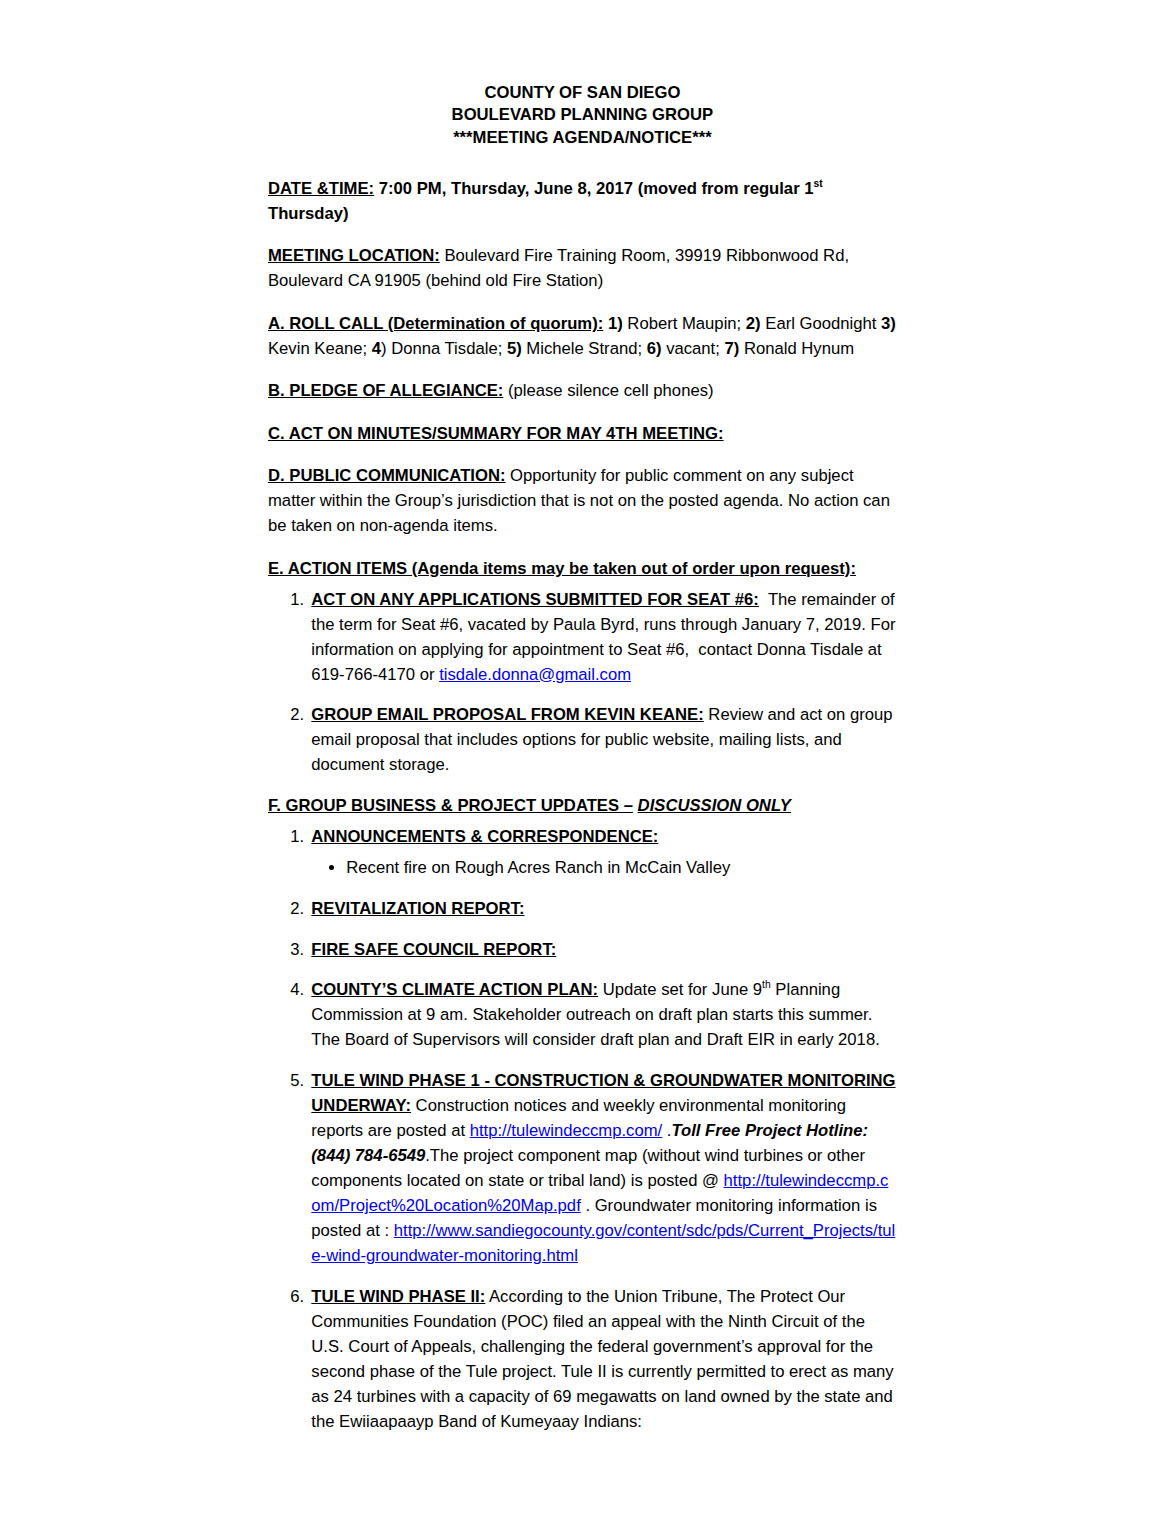COUNTY OF SAN DIEGO
BOULEVARD PLANNING GROUP
***MEETING AGENDA/NOTICE***
DATE &TIME: 7:00 PM, Thursday, June 8, 2017 (moved from regular 1st Thursday)
MEETING LOCATION: Boulevard Fire Training Room, 39919 Ribbonwood Rd, Boulevard CA 91905 (behind old Fire Station)
A. ROLL CALL (Determination of quorum): 1) Robert Maupin; 2) Earl Goodnight 3) Kevin Keane; 4) Donna Tisdale; 5) Michele Strand; 6) vacant; 7) Ronald Hynum
B. PLEDGE OF ALLEGIANCE: (please silence cell phones)
C. ACT ON MINUTES/SUMMARY FOR MAY 4TH MEETING:
D. PUBLIC COMMUNICATION: Opportunity for public comment on any subject matter within the Group’s jurisdiction that is not on the posted agenda. No action can be taken on non-agenda items.
E. ACTION ITEMS (Agenda items may be taken out of order upon request):
ACT ON ANY APPLICATIONS SUBMITTED FOR SEAT #6: The remainder of the term for Seat #6, vacated by Paula Byrd, runs through January 7, 2019. For information on applying for appointment to Seat #6, contact Donna Tisdale at 619-766-4170 or tisdale.donna@gmail.com
GROUP EMAIL PROPOSAL FROM KEVIN KEANE: Review and act on group email proposal that includes options for public website, mailing lists, and document storage.
F. GROUP BUSINESS & PROJECT UPDATES – DISCUSSION ONLY
ANNOUNCEMENTS & CORRESPONDENCE:
Recent fire on Rough Acres Ranch in McCain Valley
REVITALIZATION REPORT:
FIRE SAFE COUNCIL REPORT:
COUNTY’S CLIMATE ACTION PLAN: Update set for June 9th Planning Commission at 9 am. Stakeholder outreach on draft plan starts this summer. The Board of Supervisors will consider draft plan and Draft EIR in early 2018.
TULE WIND PHASE 1 - CONSTRUCTION & GROUNDWATER MONITORING UNDERWAY: Construction notices and weekly environmental monitoring reports are posted at http://tulewindeccmp.com/ .Toll Free Project Hotline: (844) 784-6549.The project component map (without wind turbines or other components located on state or tribal land) is posted @ http://tulewindeccmp.com/Project%20Location%20Map.pdf . Groundwater monitoring information is posted at : http://www.sandiegocounty.gov/content/sdc/pds/Current_Projects/tule-wind-groundwater-monitoring.html
TULE WIND PHASE II: According to the Union Tribune, The Protect Our Communities Foundation (POC) filed an appeal with the Ninth Circuit of the U.S. Court of Appeals, challenging the federal government’s approval for the second phase of the Tule project. Tule II is currently permitted to erect as many as 24 turbines with a capacity of 69 megawatts on land owned by the state and the Ewiiaapaayp Band of Kumeyaay Indians: